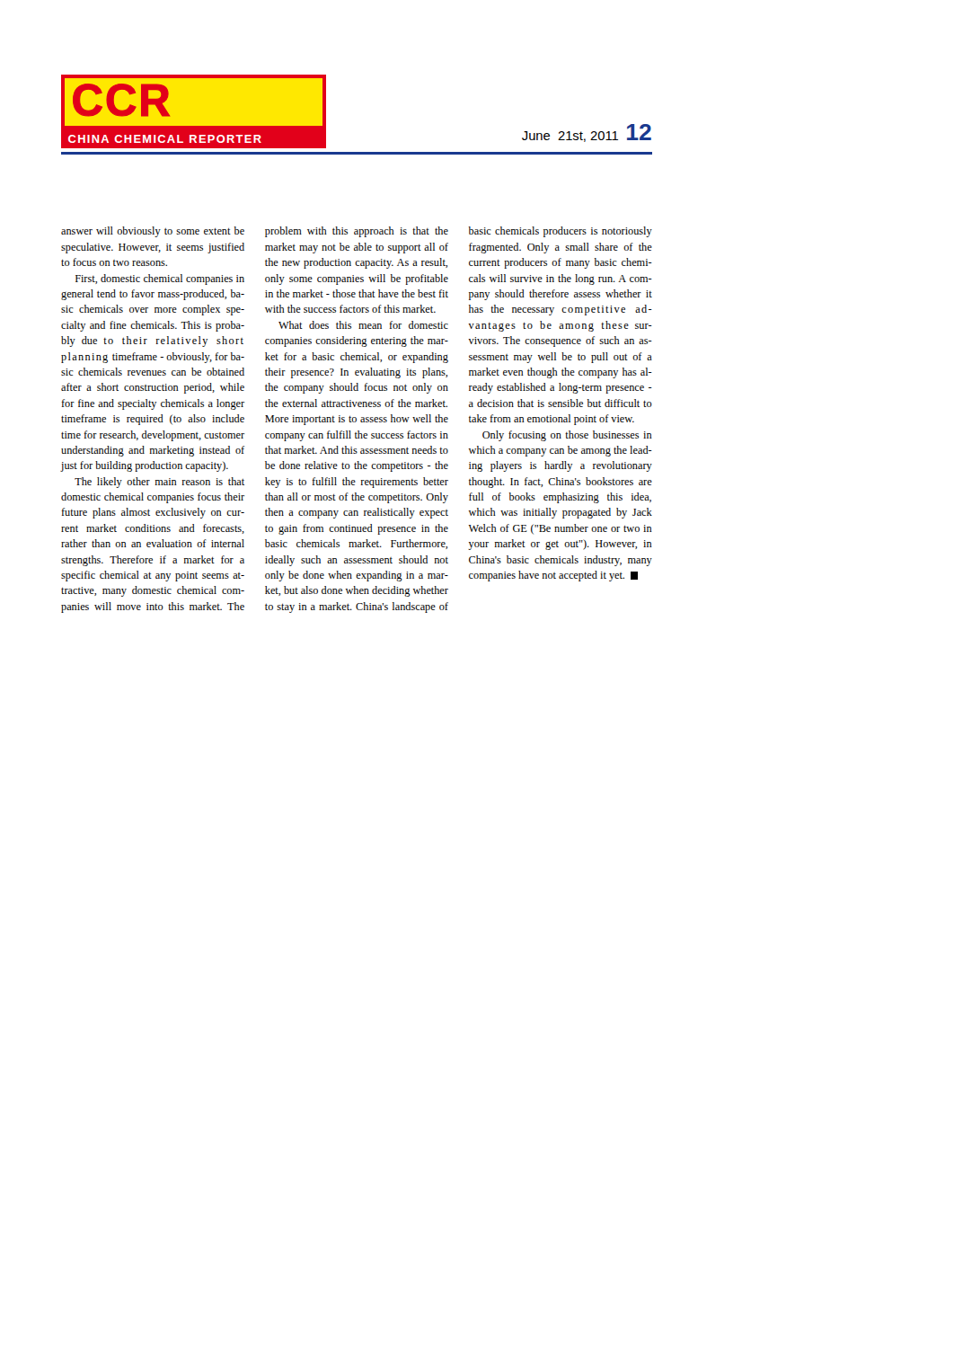CCR
CHINA CHEMICAL REPORTER
June 21st, 201112
answer will obviously to some extent be speculative. However, it seems justified to focus on two reasons.
First, domestic chemical companies in general tend to favor mass-produced, basic chemicals over more complex specialty and fine chemicals. This is probably due to their relatively short planning timeframe - obviously, for basic chemicals revenues can be obtained after a short construction period, while for fine and specialty chemicals a longer timeframe is required (to also include time for research, development, customer understanding and marketing instead of just for building production capacity).
The likely other main reason is that domestic chemical companies focus their future plans almost exclusively on current market conditions and forecasts, rather than on an evaluation of internal strengths. Therefore if a market for a specific chemical at any point seems attractive, many domestic chemical companies will move into this market. The problem with this approach is that the market may not be able to support all of the new production capacity. As a result, only some companies will be profitable in the market - those that have the best fit with the success factors of this market.
What does this mean for domestic companies considering entering the market for a basic chemical, or expanding their presence? In evaluating its plans, the company should focus not only on the external attractiveness of the market. More important is to assess how well the company can fulfill the success factors in that market. And this assessment needs to be done relative to the competitors - the key is to fulfill the requirements better than all or most of the competitors. Only then a company can realistically expect to gain from continued presence in the basic chemicals market. Furthermore, ideally such an assessment should not only be done when expanding in a market, but also done when deciding whether to stay in a market. China's landscape of basic chemicals producers is notoriously fragmented. Only a small share of the current producers of many basic chemicals will survive in the long run. A company should therefore assess whether it has the necessary competitive advantages to be among these survivors. The consequence of such an assessment may well be to pull out of a market even though the company has already established a long-term presence - a decision that is sensible but difficult to take from an emotional point of view.
Only focusing on those businesses in which a company can be among the leading players is hardly a revolutionary thought. In fact, China's bookstores are full of books emphasizing this idea, which was initially propagated by Jack Welch of GE ("Be number one or two in your market or get out"). However, in China's basic chemicals industry, many companies have not accepted it yet.